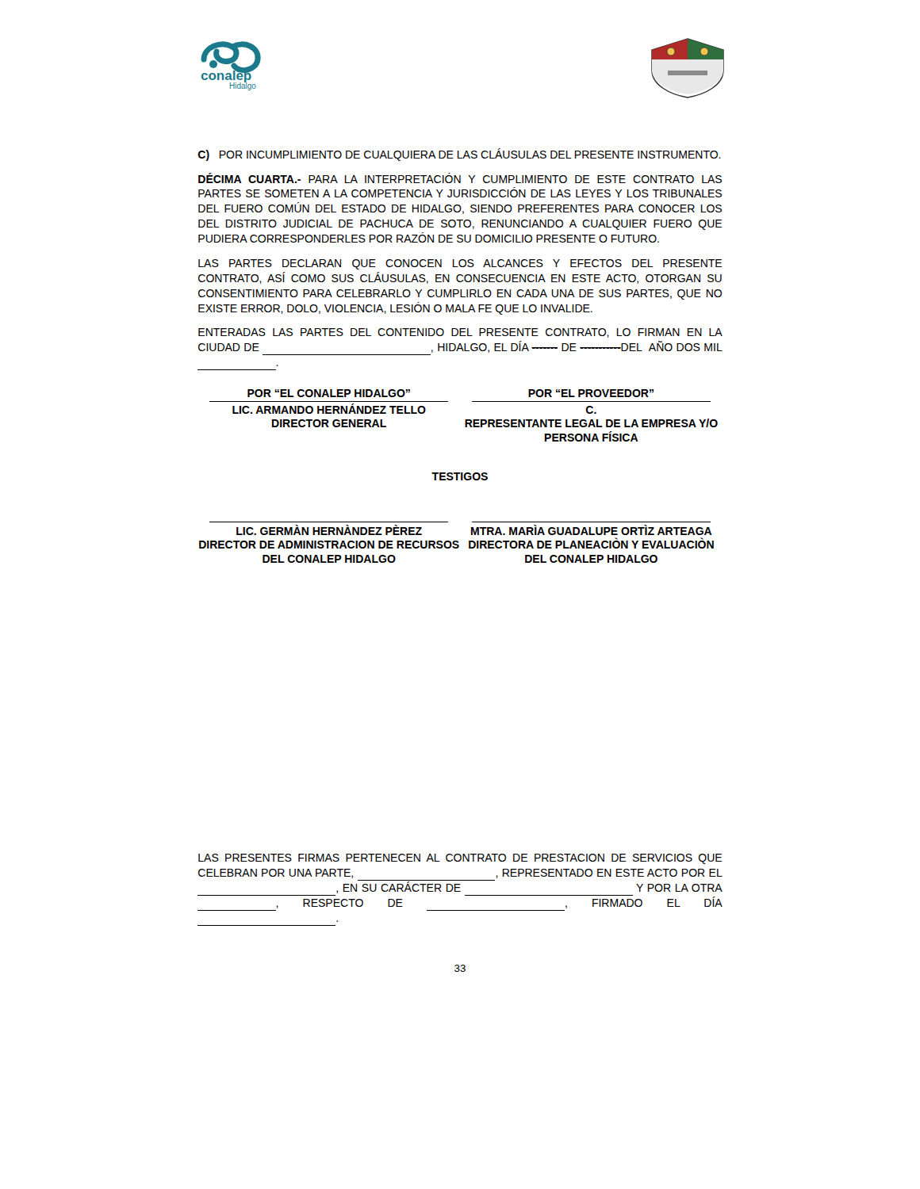conalep Hidalgo
Estado Libre y Soberano de Hidalgo
C) POR INCUMPLIMIENTO DE CUALQUIERA DE LAS CLÁUSULAS DEL PRESENTE INSTRUMENTO.
DÉCIMA CUARTA.- PARA LA INTERPRETACIÓN Y CUMPLIMIENTO DE ESTE CONTRATO LAS PARTES SE SOMETEN A LA COMPETENCIA Y JURISDICCIÓN DE LAS LEYES Y LOS TRIBUNALES DEL FUERO COMÚN DEL ESTADO DE HIDALGO, SIENDO PREFERENTES PARA CONOCER LOS DEL DISTRITO JUDICIAL DE PACHUCA DE SOTO, RENUNCIANDO A CUALQUIER FUERO QUE PUDIERA CORRESPONDERLES POR RAZÓN DE SU DOMICILIO PRESENTE O FUTURO.
LAS PARTES DECLARAN QUE CONOCEN LOS ALCANCES Y EFECTOS DEL PRESENTE CONTRATO, ASÍ COMO SUS CLÁUSULAS, EN CONSECUENCIA EN ESTE ACTO, OTORGAN SU CONSENTIMIENTO PARA CELEBRARLO Y CUMPLIRLO EN CADA UNA DE SUS PARTES, QUE NO EXISTE ERROR, DOLO, VIOLENCIA, LESIÓN O MALA FE QUE LO INVALIDE.
ENTERADAS LAS PARTES DEL CONTENIDO DEL PRESENTE CONTRATO, LO FIRMAN EN LA CIUDAD DE , HIDALGO, EL DÍA ------- DE -----------DEL AÑO DOS MIL .
| POR “EL CONALEP HIDALGO” | POR “EL PROVEEDOR” |
| LIC. ARMANDO HERNÁNDEZ TELLO DIRECTOR GENERAL | C. REPRESENTANTE LEGAL DE LA EMPRESA Y/O PERSONA FÍSICA |
TESTIGOS
| LIC. GERMÀN HERNÀNDEZ PÈREZ DIRECTOR DE ADMINISTRACION DE RECURSOS DEL CONALEP HIDALGO | MTRA. MARÌA GUADALUPE ORTÌZ ARTEAGA DIRECTORA DE PLANEACIÒN Y EVALUACIÒN DEL CONALEP HIDALGO |
LAS PRESENTES FIRMAS PERTENECEN AL CONTRATO DE PRESTACION DE SERVICIOS QUE CELEBRAN POR UNA PARTE, , REPRESENTADO EN ESTE ACTO POR EL , EN SU CARÁCTER DE Y POR LA OTRA , RESPECTO DE , FIRMADO EL DÍA .
33